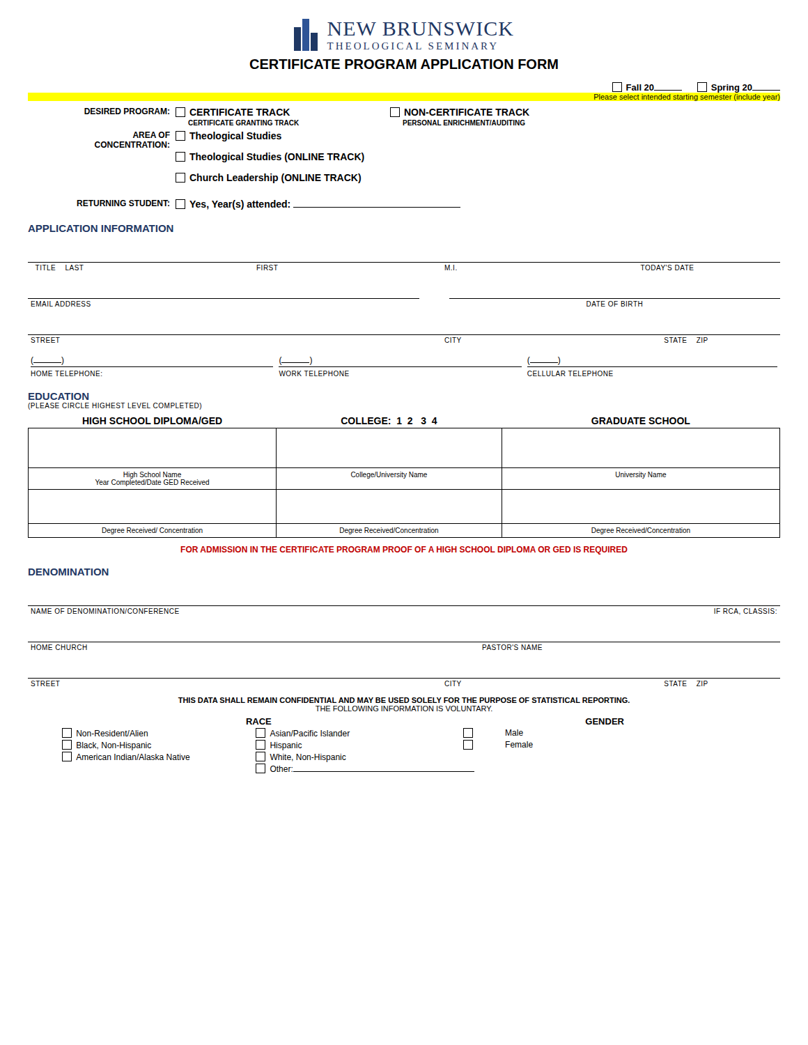NEW BRUNSWICK
THEOLOGICAL SEMINARY
CERTIFICATE PROGRAM APPLICATION FORM
Fall 20 Spring 20
Please select intended starting semester (include year)
| DESIRED PROGRAM: | CERTIFICATE TRACK CERTIFICATE GRANTING TRACK | NON-CERTIFICATE TRACK PERSONAL ENRICHMENT/AUDITING |
| AREA OF CONCENTRATION: | Theological Studies Theological Studies (ONLINE TRACK) Church Leadership (ONLINE TRACK) |
| RETURNING STUDENT: | Yes, Year(s) attended: |
APPLICATION INFORMATION
| TITLE LAST | FIRST | M.I. | TODAY'S DATE |
| EMAIL ADDRESS | | DATE OF BIRTH |
| STREET | CITY | STATE ZIP |
| ( ) | ( ) | ( ) |
| HOME TELEPHONE: | WORK TELEPHONE | CELLULAR TELEPHONE |
EDUCATION
(PLEASE CIRCLE HIGHEST LEVEL COMPLETED)
| HIGH SCHOOL DIPLOMA/GED | COLLEGE: 1 2 3 4 | GRADUATE SCHOOL |
| High School Name Year Completed/Date GED Received | College/University Name | University Name |
| Degree Received/ Concentration | Degree Received/Concentration | Degree Received/Concentration |
FOR ADMISSION IN THE CERTIFICATE PROGRAM PROOF OF A HIGH SCHOOL DIPLOMA OR GED IS REQUIRED
DENOMINATION
| NAME OF DENOMINATION/CONFERENCE | IF RCA, CLASSIS: |
| HOME CHURCH | PASTOR'S NAME |
| STREET | CITY | STATE ZIP |
THIS DATA SHALL REMAIN CONFIDENTIAL AND MAY BE USED SOLELY FOR THE PURPOSE OF STATISTICAL REPORTING.
THE FOLLOWING INFORMATION IS VOLUNTARY.
| RACE | GENDER |
| Non-Resident/Alien | Asian/Pacific Islander | | Male |
| Black, Non-Hispanic | Hispanic | | Female |
| American Indian/Alaska Native | White, Non-Hispanic | | |
| | Other: |